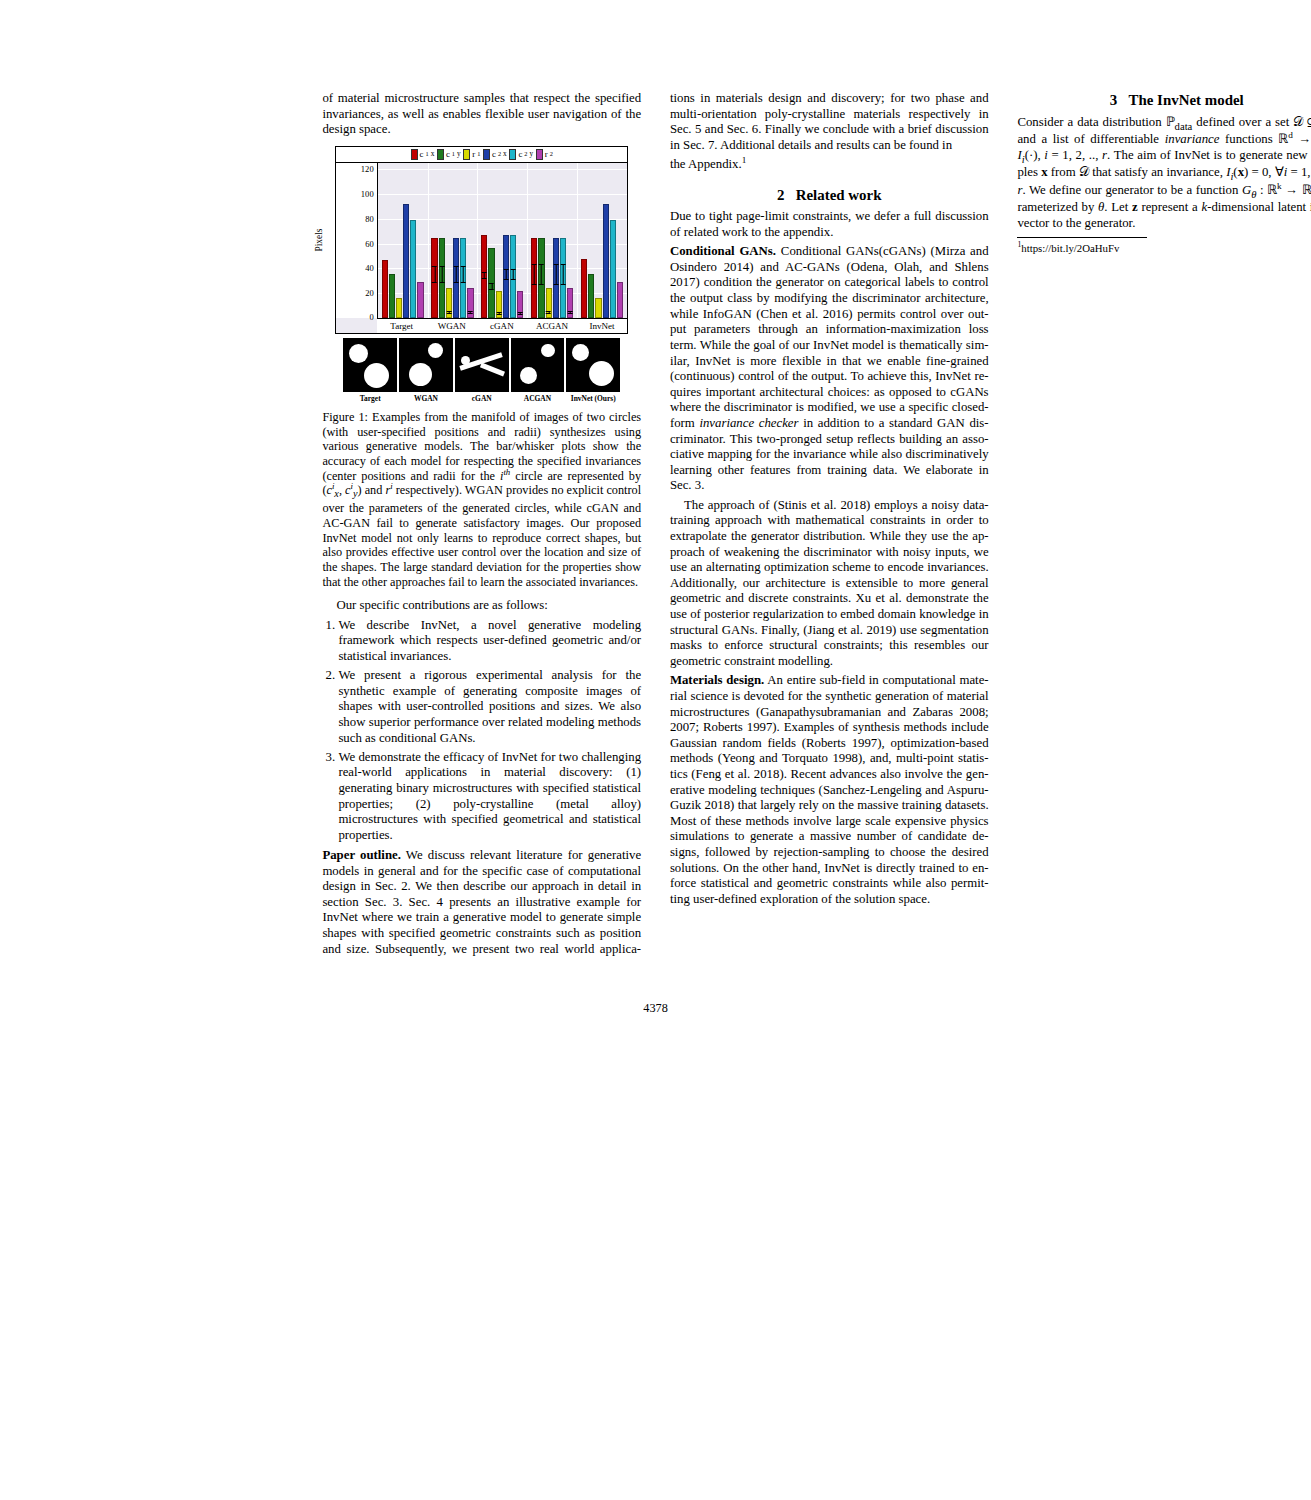of material microstructure samples that respect the specified invariances, as well as enables flexible user navigation of the design space.
c1x c1y r1 c2x c2y r2
Pixels 120 100 80 60 40 20 0
Target WGAN cGAN ACGAN InvNet
Target WGAN cGAN ACGAN InvNet (Ours)
Figure 1: Examples from the manifold of images of two circles (with user-specified positions and radii) synthesizes using various generative models. The bar/whisker plots show the accuracy of each model for respecting the specified invariances (center positions and radii for the ith circle are represented by (cix, ciy) and ri respectively). WGAN provides no explicit control over the parameters of the generated circles, while cGAN and AC-GAN fail to generate satisfactory images. Our proposed InvNet model not only learns to reproduce correct shapes, but also provides effective user control over the location and size of the shapes. The large standard deviation for the properties show that the other approaches fail to learn the associated invariances.
Our specific contributions are as follows:
We describe InvNet, a novel generative modeling framework which respects user-defined geometric and/or statistical invariances.
We present a rigorous experimental analysis for the synthetic example of generating composite images of shapes with user-controlled positions and sizes. We also show superior performance over related modeling methods such as conditional GANs.
We demonstrate the efficacy of InvNet for two challenging real-world applications in material discovery: (1) generating binary microstructures with specified statistical properties; (2) poly-crystalline (metal alloy) microstructures with specified geometrical and statistical properties.
Paper outline. We discuss relevant literature for generative models in general and for the specific case of computational design in Sec. 2. We then describe our approach in detail in section Sec. 3. Sec. 4 presents an illustrative example for InvNet where we train a generative model to generate simple shapes with specified geometric constraints such as position and size. Subsequently, we present two real world applications in materials design and discovery; for two phase and multi-orientation poly-crystalline materials respectively in Sec. 5 and Sec. 6. Finally we conclude with a brief discussion in Sec. 7. Additional details and results can be found in
the Appendix.1
2 Related work
Due to tight page-limit constraints, we defer a full discussion of related work to the appendix.
Conditional GANs. Conditional GANs(cGANs) (Mirza and Osindero 2014) and AC-GANs (Odena, Olah, and Shlens 2017) condition the generator on categorical labels to control the output class by modifying the discriminator architecture, while InfoGAN (Chen et al. 2016) permits control over output parameters through an information-maximization loss term. While the goal of our InvNet model is thematically similar, InvNet is more flexible in that we enable fine-grained (continuous) control of the output. To achieve this, InvNet requires important architectural choices: as opposed to cGANs where the discriminator is modified, we use a specific closed-form invariance checker in addition to a standard GAN discriminator. This two-pronged setup reflects building an associative mapping for the invariance while also discriminatively learning other features from training data. We elaborate in Sec. 3.
The approach of (Stinis et al. 2018) employs a noisy data-training approach with mathematical constraints in order to extrapolate the generator distribution. While they use the approach of weakening the discriminator with noisy inputs, we use an alternating optimization scheme to encode invariances. Additionally, our architecture is extensible to more general geometric and discrete constraints. Xu et al. demonstrate the use of posterior regularization to embed domain knowledge in structural GANs. Finally, (Jiang et al. 2019) use segmentation masks to enforce structural constraints; this resembles our geometric constraint modelling.
Materials design. An entire sub-field in computational material science is devoted for the synthetic generation of material microstructures (Ganapathysubramanian and Zabaras 2008; 2007; Roberts 1997). Examples of synthesis methods include Gaussian random fields (Roberts 1997), optimization-based methods (Yeong and Torquato 1998), and, multi-point statistics (Feng et al. 2018). Recent advances also involve the generative modeling techniques (Sanchez-Lengeling and Aspuru-Guzik 2018) that largely rely on the massive training datasets. Most of these methods involve large scale expensive physics simulations to generate a massive number of candidate designs, followed by rejection-sampling to choose the desired solutions. On the other hand, InvNet is directly trained to enforce statistical and geometric constraints while also permitting user-defined exploration of the solution space.
3 The InvNet model
Consider a data distribution ℙdata defined over a set 𝒟 ⊆ ℝd, and a list of differentiable invariance functions ℝd → ℝ : Ii(·), i = 1, 2, .., r. The aim of InvNet is to generate new samples x from 𝒟 that satisfy an invariance, Ii(x) = 0, ∀i = 1, 2, .., r. We define our generator to be a function Gθ : ℝk → ℝd parameterized by θ. Let z represent a k-dimensional latent input vector to the generator.
1https://bit.ly/2OaHuFv
4378